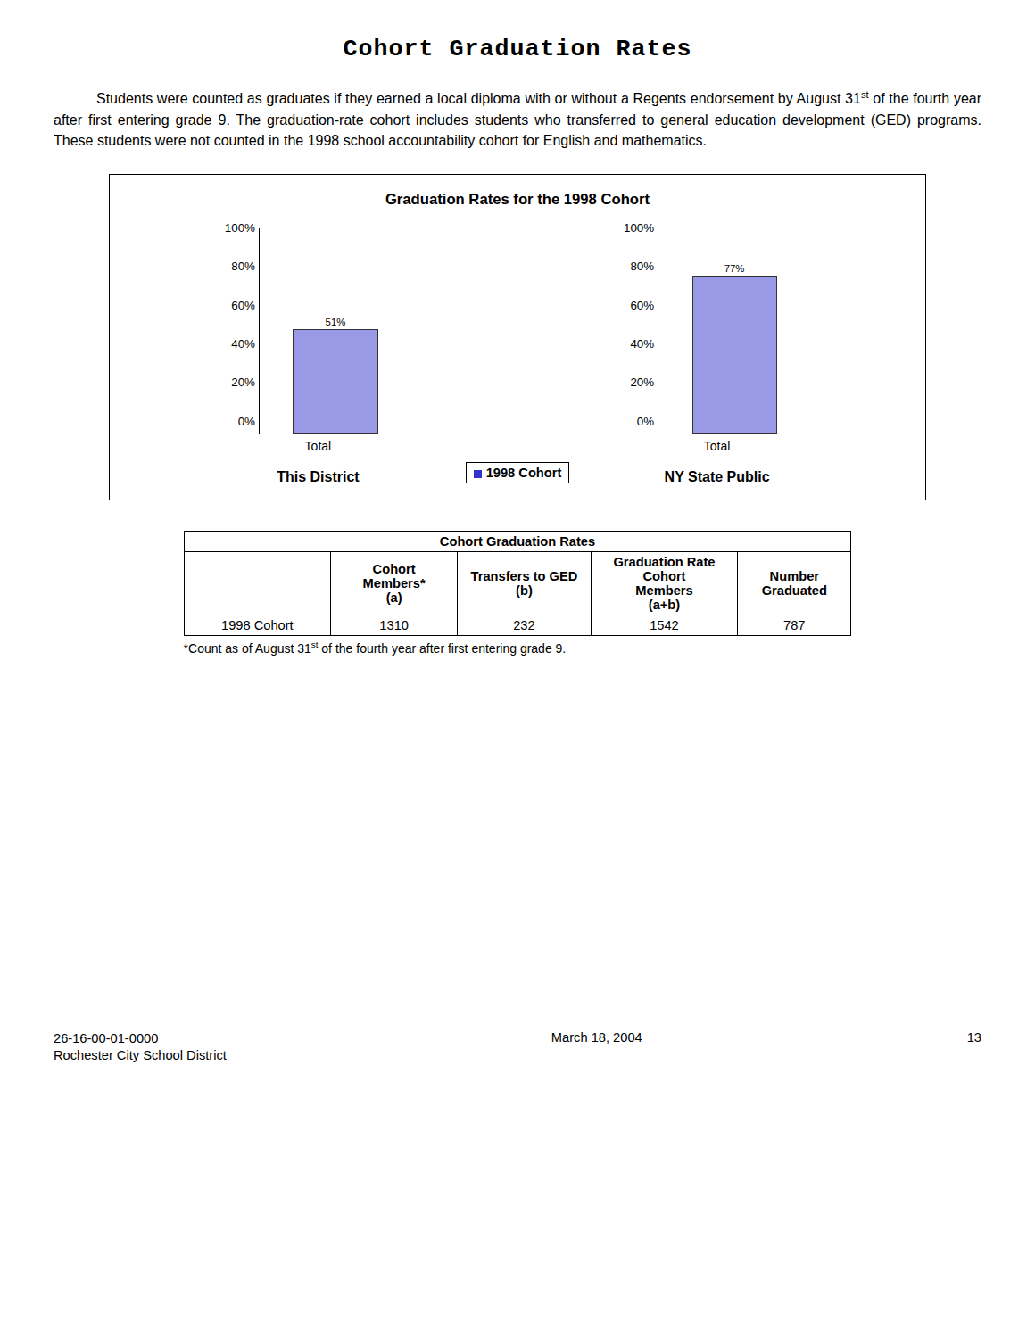Cohort Graduation Rates
Students were counted as graduates if they earned a local diploma with or without a Regents endorsement by August 31st of the fourth year after first entering grade 9. The graduation-rate cohort includes students who transferred to general education development (GED) programs. These students were not counted in the 1998 school accountability cohort for English and mathematics.
Graduation Rates for the 1998 Cohort
100% 80% 60% 40% 20% 0%
51%
Total
This District
100% 80% 60% 40% 20% 0%
77%
Total
NY State Public
1998 Cohort
Cohort Graduation Rates
| | Cohort Members* (a) | Transfers to GED (b) | Graduation Rate Cohort Members (a+b) | Number Graduated |
| --- | --- | --- | --- | --- |
| 1998 Cohort | 1310 | 232 | 1542 | 787 |
*Count as of August 31st of the fourth year after first entering grade 9.
26-16-00-01-0000
Rochester City School District
March 18, 2004
13